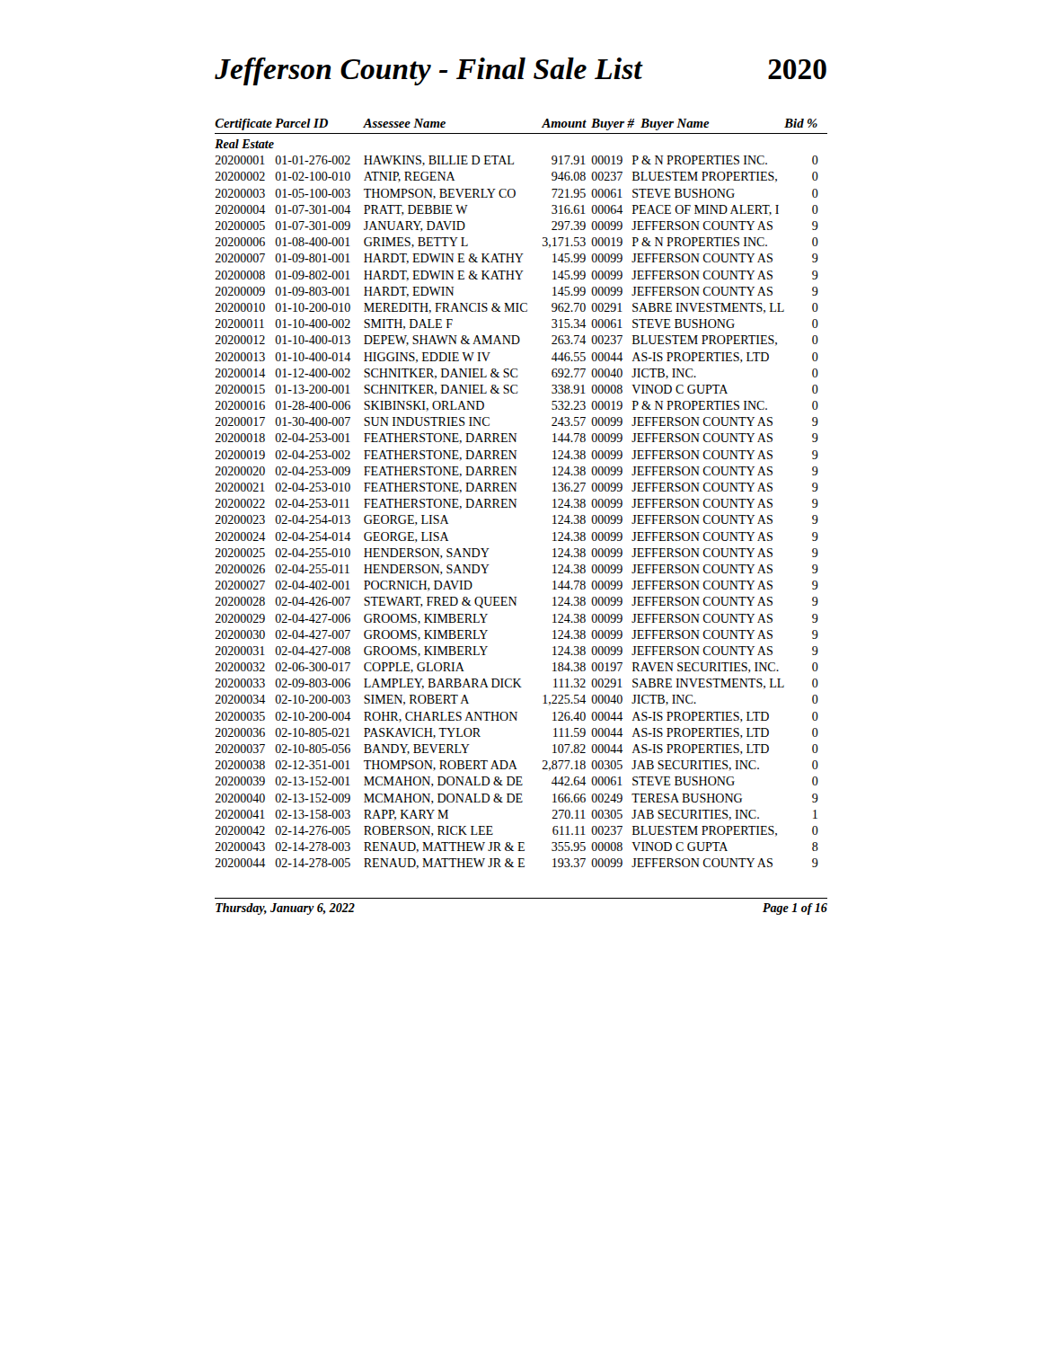Jefferson County - Final Sale List
2020
| Certificate | Parcel ID | Assessee Name | Amount | Buyer # Buyer Name | Bid % |
| --- | --- | --- | --- | --- | --- |
| Real Estate |
| 20200001 | 01-01-276-002 | HAWKINS, BILLIE D ETAL | 917.91 | 00019 | P & N PROPERTIES INC. | 0 |
| 20200002 | 01-02-100-010 | ATNIP, REGENA | 946.08 | 00237 | BLUESTEM PROPERTIES, | 0 |
| 20200003 | 01-05-100-003 | THOMPSON, BEVERLY CO | 721.95 | 00061 | STEVE BUSHONG | 0 |
| 20200004 | 01-07-301-004 | PRATT, DEBBIE W | 316.61 | 00064 | PEACE OF MIND ALERT, I | 0 |
| 20200005 | 01-07-301-009 | JANUARY, DAVID | 297.39 | 00099 | JEFFERSON COUNTY AS | 9 |
| 20200006 | 01-08-400-001 | GRIMES, BETTY L | 3,171.53 | 00019 | P & N PROPERTIES INC. | 0 |
| 20200007 | 01-09-801-001 | HARDT, EDWIN E & KATHY | 145.99 | 00099 | JEFFERSON COUNTY AS | 9 |
| 20200008 | 01-09-802-001 | HARDT, EDWIN E & KATHY | 145.99 | 00099 | JEFFERSON COUNTY AS | 9 |
| 20200009 | 01-09-803-001 | HARDT, EDWIN | 145.99 | 00099 | JEFFERSON COUNTY AS | 9 |
| 20200010 | 01-10-200-010 | MEREDITH, FRANCIS & MIC | 962.70 | 00291 | SABRE INVESTMENTS, LL | 0 |
| 20200011 | 01-10-400-002 | SMITH, DALE F | 315.34 | 00061 | STEVE BUSHONG | 0 |
| 20200012 | 01-10-400-013 | DEPEW, SHAWN & AMAND | 263.74 | 00237 | BLUESTEM PROPERTIES, | 0 |
| 20200013 | 01-10-400-014 | HIGGINS, EDDIE W IV | 446.55 | 00044 | AS-IS PROPERTIES, LTD | 0 |
| 20200014 | 01-12-400-002 | SCHNITKER, DANIEL & SC | 692.77 | 00040 | JICTB, INC. | 0 |
| 20200015 | 01-13-200-001 | SCHNITKER, DANIEL & SC | 338.91 | 00008 | VINOD C GUPTA | 0 |
| 20200016 | 01-28-400-006 | SKIBINSKI, ORLAND | 532.23 | 00019 | P & N PROPERTIES INC. | 0 |
| 20200017 | 01-30-400-007 | SUN INDUSTRIES INC | 243.57 | 00099 | JEFFERSON COUNTY AS | 9 |
| 20200018 | 02-04-253-001 | FEATHERSTONE, DARREN | 144.78 | 00099 | JEFFERSON COUNTY AS | 9 |
| 20200019 | 02-04-253-002 | FEATHERSTONE, DARREN | 124.38 | 00099 | JEFFERSON COUNTY AS | 9 |
| 20200020 | 02-04-253-009 | FEATHERSTONE, DARREN | 124.38 | 00099 | JEFFERSON COUNTY AS | 9 |
| 20200021 | 02-04-253-010 | FEATHERSTONE, DARREN | 136.27 | 00099 | JEFFERSON COUNTY AS | 9 |
| 20200022 | 02-04-253-011 | FEATHERSTONE, DARREN | 124.38 | 00099 | JEFFERSON COUNTY AS | 9 |
| 20200023 | 02-04-254-013 | GEORGE, LISA | 124.38 | 00099 | JEFFERSON COUNTY AS | 9 |
| 20200024 | 02-04-254-014 | GEORGE, LISA | 124.38 | 00099 | JEFFERSON COUNTY AS | 9 |
| 20200025 | 02-04-255-010 | HENDERSON, SANDY | 124.38 | 00099 | JEFFERSON COUNTY AS | 9 |
| 20200026 | 02-04-255-011 | HENDERSON, SANDY | 124.38 | 00099 | JEFFERSON COUNTY AS | 9 |
| 20200027 | 02-04-402-001 | POCRNICH, DAVID | 144.78 | 00099 | JEFFERSON COUNTY AS | 9 |
| 20200028 | 02-04-426-007 | STEWART, FRED & QUEEN | 124.38 | 00099 | JEFFERSON COUNTY AS | 9 |
| 20200029 | 02-04-427-006 | GROOMS, KIMBERLY | 124.38 | 00099 | JEFFERSON COUNTY AS | 9 |
| 20200030 | 02-04-427-007 | GROOMS, KIMBERLY | 124.38 | 00099 | JEFFERSON COUNTY AS | 9 |
| 20200031 | 02-04-427-008 | GROOMS, KIMBERLY | 124.38 | 00099 | JEFFERSON COUNTY AS | 9 |
| 20200032 | 02-06-300-017 | COPPLE, GLORIA | 184.38 | 00197 | RAVEN SECURITIES, INC. | 0 |
| 20200033 | 02-09-803-006 | LAMPLEY, BARBARA DICK | 111.32 | 00291 | SABRE INVESTMENTS, LL | 0 |
| 20200034 | 02-10-200-003 | SIMEN, ROBERT A | 1,225.54 | 00040 | JICTB, INC. | 0 |
| 20200035 | 02-10-200-004 | ROHR, CHARLES ANTHON | 126.40 | 00044 | AS-IS PROPERTIES, LTD | 0 |
| 20200036 | 02-10-805-021 | PASKAVICH, TYLOR | 111.59 | 00044 | AS-IS PROPERTIES, LTD | 0 |
| 20200037 | 02-10-805-056 | BANDY, BEVERLY | 107.82 | 00044 | AS-IS PROPERTIES, LTD | 0 |
| 20200038 | 02-12-351-001 | THOMPSON, ROBERT ADA | 2,877.18 | 00305 | JAB SECURITIES, INC. | 0 |
| 20200039 | 02-13-152-001 | MCMAHON, DONALD & DE | 442.64 | 00061 | STEVE BUSHONG | 0 |
| 20200040 | 02-13-152-009 | MCMAHON, DONALD & DE | 166.66 | 00249 | TERESA BUSHONG | 9 |
| 20200041 | 02-13-158-003 | RAPP, KARY M | 270.11 | 00305 | JAB SECURITIES, INC. | 1 |
| 20200042 | 02-14-276-005 | ROBERSON, RICK LEE | 611.11 | 00237 | BLUESTEM PROPERTIES, | 0 |
| 20200043 | 02-14-278-003 | RENAUD, MATTHEW JR & E | 355.95 | 00008 | VINOD C GUPTA | 8 |
| 20200044 | 02-14-278-005 | RENAUD, MATTHEW JR & E | 193.37 | 00099 | JEFFERSON COUNTY AS | 9 |
Thursday, January 6, 2022
Page 1 of 16